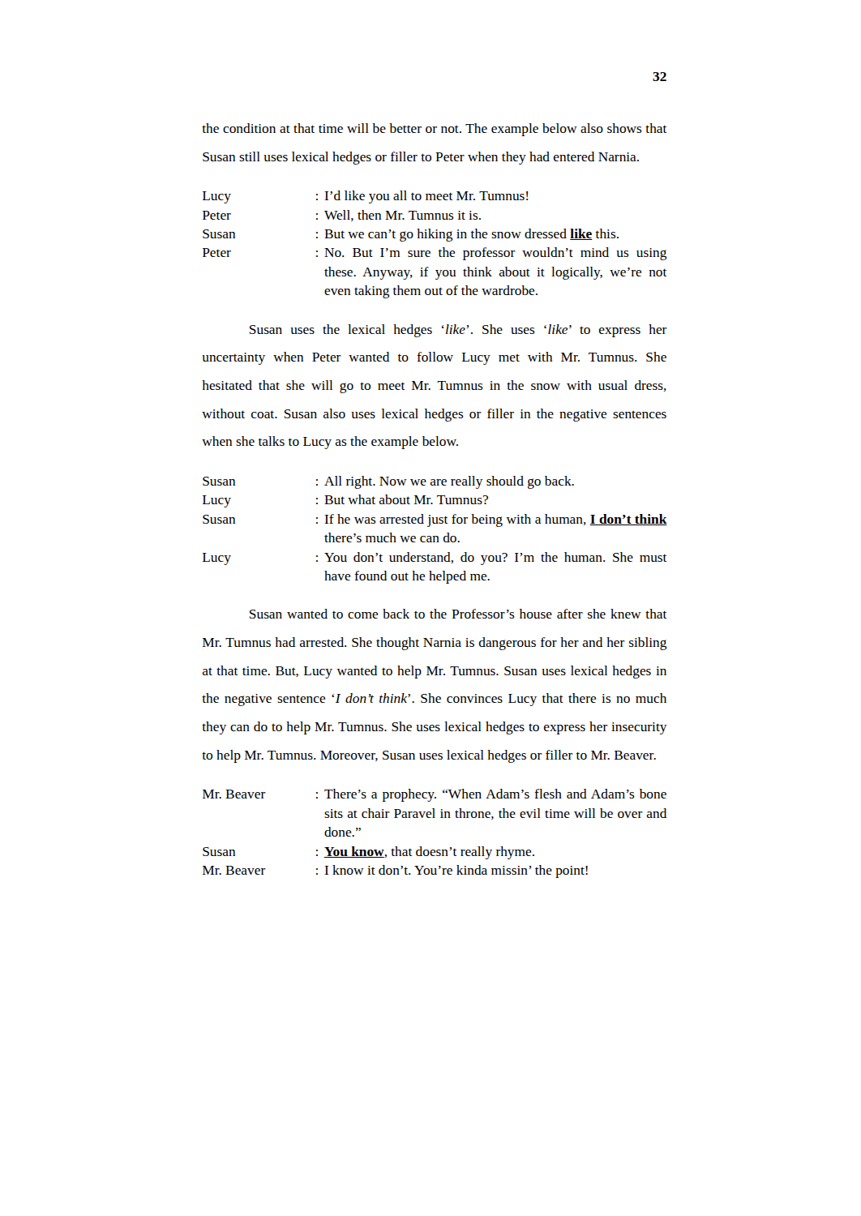32
the condition at that time will be better or not. The example below also shows that Susan still uses lexical hedges or filler to Peter when they had entered Narnia.
| Lucy | : | I’d like you all to meet Mr. Tumnus! |
| Peter | : | Well, then Mr. Tumnus it is. |
| Susan | : | But we can’t go hiking in the snow dressed like this. |
| Peter | : | No. But I’m sure the professor wouldn’t mind us using these. Anyway, if you think about it logically, we’re not even taking them out of the wardrobe. |
Susan uses the lexical hedges ‘like’. She uses ‘like’ to express her uncertainty when Peter wanted to follow Lucy met with Mr. Tumnus. She hesitated that she will go to meet Mr. Tumnus in the snow with usual dress, without coat. Susan also uses lexical hedges or filler in the negative sentences when she talks to Lucy as the example below.
| Susan | : | All right. Now we are really should go back. |
| Lucy | : | But what about Mr. Tumnus? |
| Susan | : | If he was arrested just for being with a human, I don’t think there’s much we can do. |
| Lucy | : | You don’t understand, do you? I’m the human. She must have found out he helped me. |
Susan wanted to come back to the Professor’s house after she knew that Mr. Tumnus had arrested. She thought Narnia is dangerous for her and her sibling at that time. But, Lucy wanted to help Mr. Tumnus. Susan uses lexical hedges in the negative sentence ‘I don’t think’. She convinces Lucy that there is no much they can do to help Mr. Tumnus. She uses lexical hedges to express her insecurity to help Mr. Tumnus. Moreover, Susan uses lexical hedges or filler to Mr. Beaver.
| Mr. Beaver | : | There’s a prophecy. “When Adam’s flesh and Adam’s bone sits at chair Paravel in throne, the evil time will be over and done.” |
| Susan | : | You know , that doesn’t really rhyme. |
| Mr. Beaver | : | I know it don’t. You’re kinda missin’ the point! |